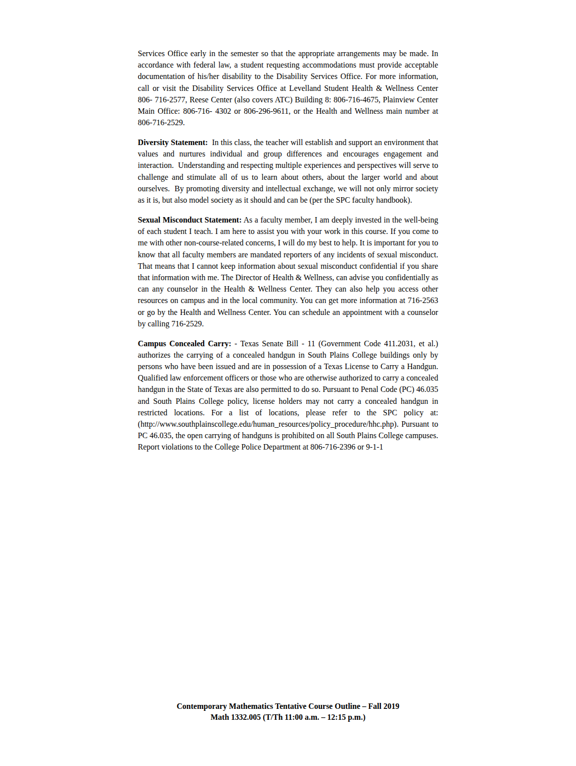Services Office early in the semester so that the appropriate arrangements may be made. In accordance with federal law, a student requesting accommodations must provide acceptable documentation of his/her disability to the Disability Services Office. For more information, call or visit the Disability Services Office at Levelland Student Health & Wellness Center 806- 716-2577, Reese Center (also covers ATC) Building 8: 806-716-4675, Plainview Center Main Office: 806-716- 4302 or 806-296-9611, or the Health and Wellness main number at 806-716-2529.
Diversity Statement: In this class, the teacher will establish and support an environment that values and nurtures individual and group differences and encourages engagement and interaction. Understanding and respecting multiple experiences and perspectives will serve to challenge and stimulate all of us to learn about others, about the larger world and about ourselves. By promoting diversity and intellectual exchange, we will not only mirror society as it is, but also model society as it should and can be (per the SPC faculty handbook).
Sexual Misconduct Statement: As a faculty member, I am deeply invested in the well-being of each student I teach. I am here to assist you with your work in this course. If you come to me with other non-course-related concerns, I will do my best to help. It is important for you to know that all faculty members are mandated reporters of any incidents of sexual misconduct. That means that I cannot keep information about sexual misconduct confidential if you share that information with me. The Director of Health & Wellness, can advise you confidentially as can any counselor in the Health & Wellness Center. They can also help you access other resources on campus and in the local community. You can get more information at 716-2563 or go by the Health and Wellness Center. You can schedule an appointment with a counselor by calling 716-2529.
Campus Concealed Carry: - Texas Senate Bill - 11 (Government Code 411.2031, et al.) authorizes the carrying of a concealed handgun in South Plains College buildings only by persons who have been issued and are in possession of a Texas License to Carry a Handgun. Qualified law enforcement officers or those who are otherwise authorized to carry a concealed handgun in the State of Texas are also permitted to do so. Pursuant to Penal Code (PC) 46.035 and South Plains College policy, license holders may not carry a concealed handgun in restricted locations. For a list of locations, please refer to the SPC policy at: (http://www.southplainscollege.edu/human_resources/policy_procedure/hhc.php). Pursuant to PC 46.035, the open carrying of handguns is prohibited on all South Plains College campuses. Report violations to the College Police Department at 806-716-2396 or 9-1-1
Contemporary Mathematics Tentative Course Outline – Fall 2019
Math 1332.005 (T/Th 11:00 a.m. – 12:15 p.m.)